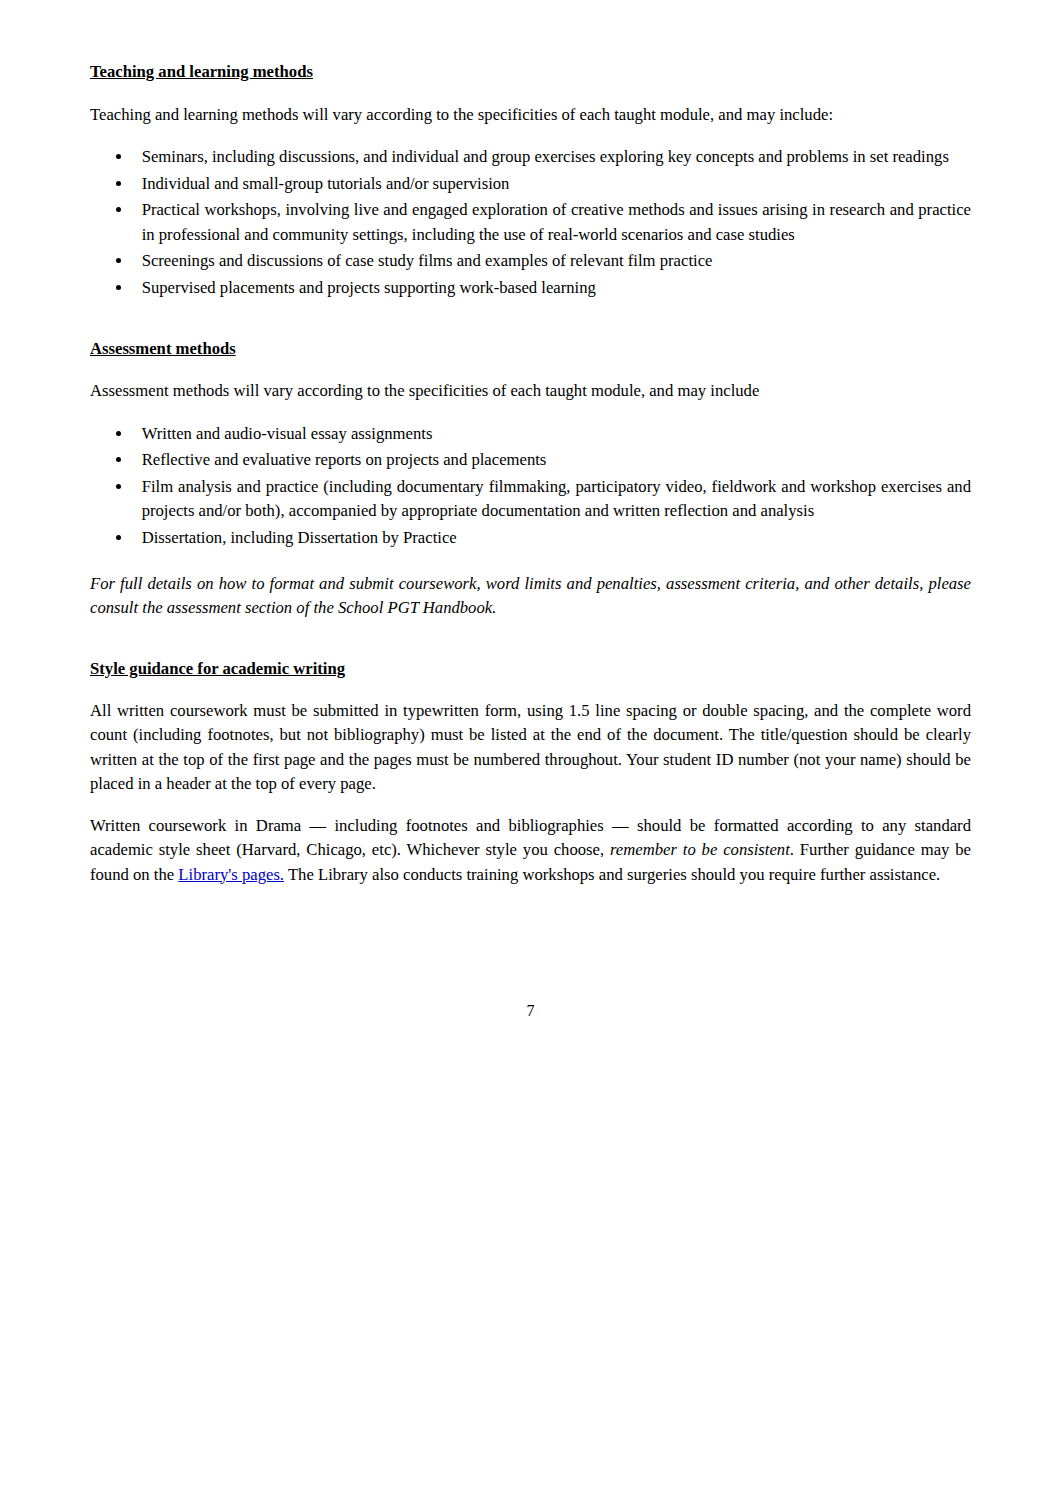Teaching and learning methods
Teaching and learning methods will vary according to the specificities of each taught module, and may include:
Seminars, including discussions, and individual and group exercises exploring key concepts and problems in set readings
Individual and small-group tutorials and/or supervision
Practical workshops, involving live and engaged exploration of creative methods and issues arising in research and practice in professional and community settings, including the use of real-world scenarios and case studies
Screenings and discussions of case study films and examples of relevant film practice
Supervised placements and projects supporting work-based learning
Assessment methods
Assessment methods will vary according to the specificities of each taught module, and may include
Written and audio-visual essay assignments
Reflective and evaluative reports on projects and placements
Film analysis and practice (including documentary filmmaking, participatory video, fieldwork and workshop exercises and projects and/or both), accompanied by appropriate documentation and written reflection and analysis
Dissertation, including Dissertation by Practice
For full details on how to format and submit coursework, word limits and penalties, assessment criteria, and other details, please consult the assessment section of the School PGT Handbook.
Style guidance for academic writing
All written coursework must be submitted in typewritten form, using 1.5 line spacing or double spacing, and the complete word count (including footnotes, but not bibliography) must be listed at the end of the document. The title/question should be clearly written at the top of the first page and the pages must be numbered throughout. Your student ID number (not your name) should be placed in a header at the top of every page.
Written coursework in Drama — including footnotes and bibliographies — should be formatted according to any standard academic style sheet (Harvard, Chicago, etc). Whichever style you choose, remember to be consistent. Further guidance may be found on the Library's pages. The Library also conducts training workshops and surgeries should you require further assistance.
7